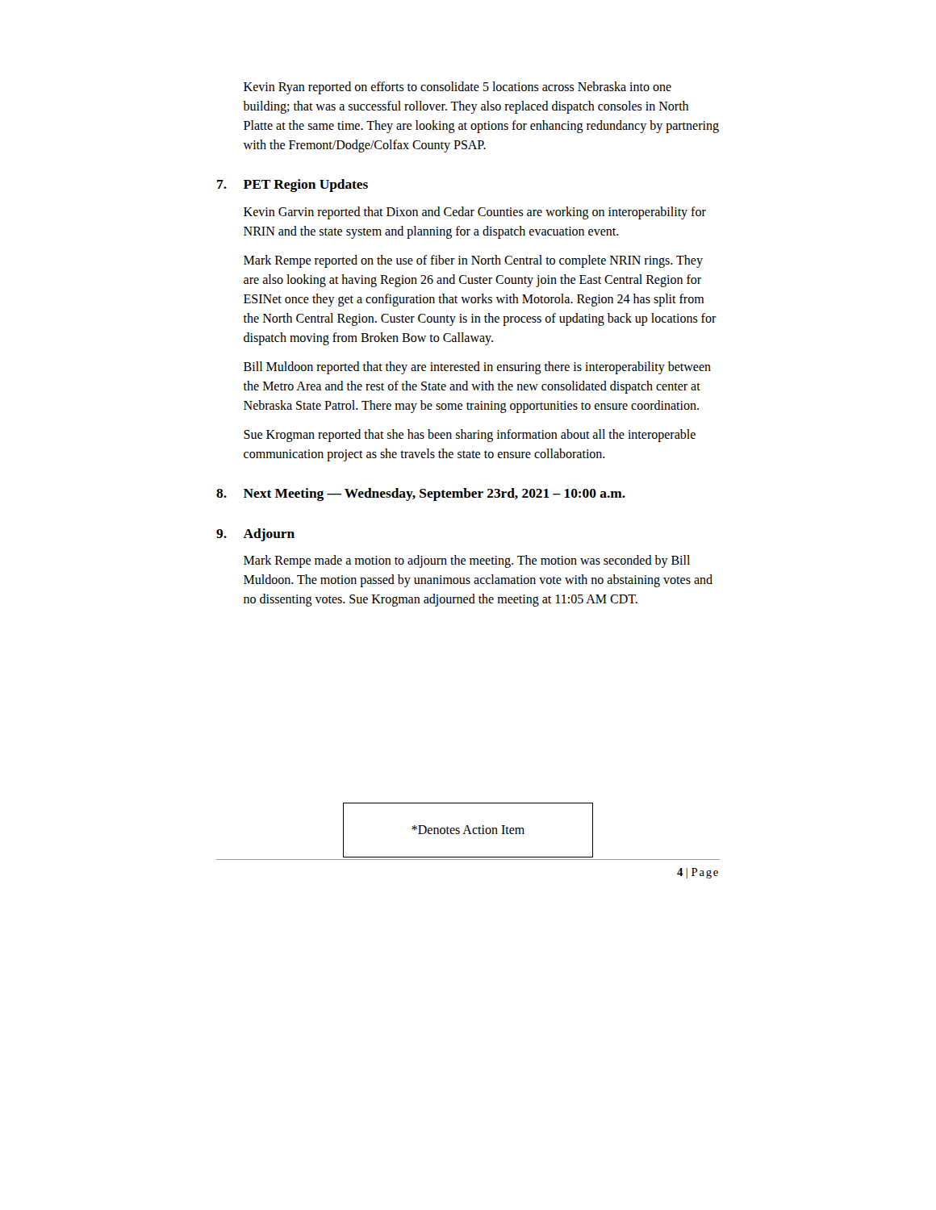Kevin Ryan reported on efforts to consolidate 5 locations across Nebraska into one building; that was a successful rollover. They also replaced dispatch consoles in North Platte at the same time. They are looking at options for enhancing redundancy by partnering with the Fremont/Dodge/Colfax County PSAP.
PET Region Updates
Kevin Garvin reported that Dixon and Cedar Counties are working on interoperability for NRIN and the state system and planning for a dispatch evacuation event.
Mark Rempe reported on the use of fiber in North Central to complete NRIN rings. They are also looking at having Region 26 and Custer County join the East Central Region for ESINet once they get a configuration that works with Motorola. Region 24 has split from the North Central Region. Custer County is in the process of updating back up locations for dispatch moving from Broken Bow to Callaway.
Bill Muldoon reported that they are interested in ensuring there is interoperability between the Metro Area and the rest of the State and with the new consolidated dispatch center at Nebraska State Patrol. There may be some training opportunities to ensure coordination.
Sue Krogman reported that she has been sharing information about all the interoperable communication project as she travels the state to ensure collaboration.
Next Meeting — Wednesday, September 23rd, 2021 – 10:00 a.m.
Adjourn
Mark Rempe made a motion to adjourn the meeting. The motion was seconded by Bill Muldoon. The motion passed by unanimous acclamation vote with no abstaining votes and no dissenting votes. Sue Krogman adjourned the meeting at 11:05 AM CDT.
*Denotes Action Item
4 | Page